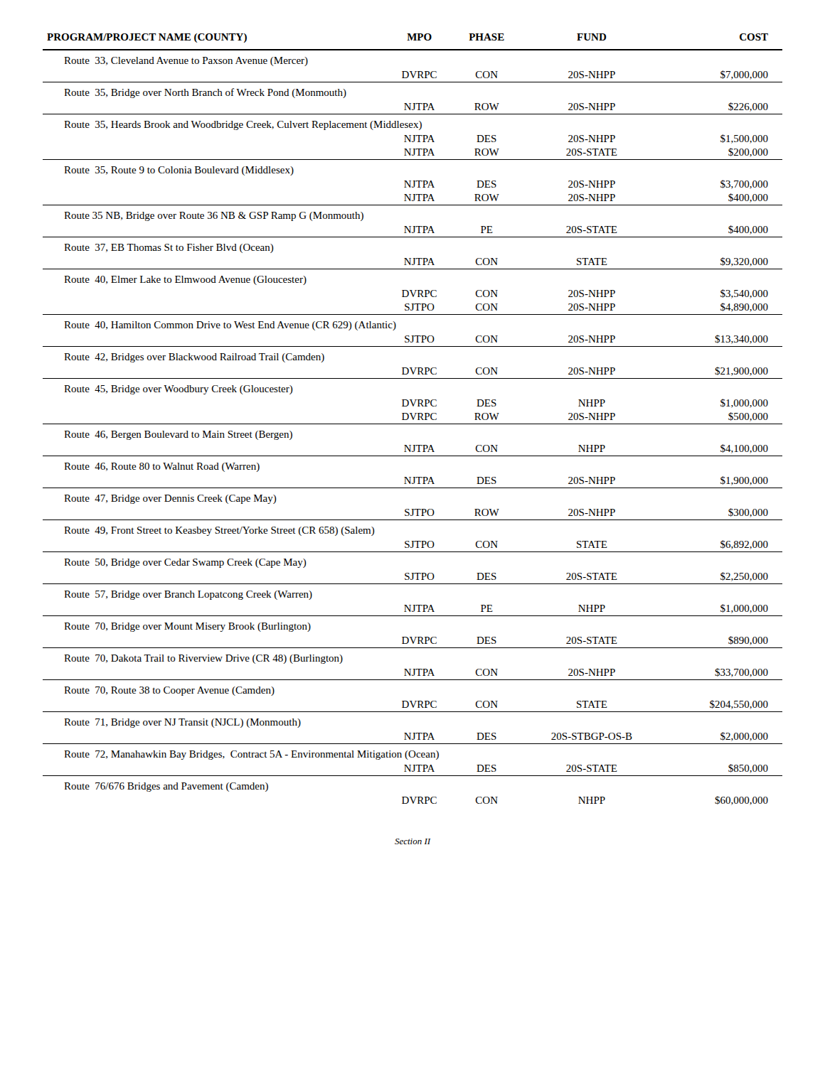| Program/Project Name (County) | MPO | Phase | Fund | Cost |
| --- | --- | --- | --- | --- |
| Route 33, Cleveland Avenue to Paxson Avenue (Mercer) |
| | DVRPC | CON | 20S-NHPP | $7,000,000 |
| Route 35, Bridge over North Branch of Wreck Pond (Monmouth) |
| | NJTPA | ROW | 20S-NHPP | $226,000 |
| Route 35, Heards Brook and Woodbridge Creek, Culvert Replacement (Middlesex) |
| | NJTPA | DES | 20S-NHPP | $1,500,000 |
| | NJTPA | ROW | 20S-STATE | $200,000 |
| Route 35, Route 9 to Colonia Boulevard (Middlesex) |
| | NJTPA | DES | 20S-NHPP | $3,700,000 |
| | NJTPA | ROW | 20S-NHPP | $400,000 |
| Route 35 NB, Bridge over Route 36 NB & GSP Ramp G (Monmouth) |
| | NJTPA | PE | 20S-STATE | $400,000 |
| Route 37, EB Thomas St to Fisher Blvd (Ocean) |
| | NJTPA | CON | STATE | $9,320,000 |
| Route 40, Elmer Lake to Elmwood Avenue (Gloucester) |
| | DVRPC | CON | 20S-NHPP | $3,540,000 |
| | SJTPO | CON | 20S-NHPP | $4,890,000 |
| Route 40, Hamilton Common Drive to West End Avenue (CR 629) (Atlantic) |
| | SJTPO | CON | 20S-NHPP | $13,340,000 |
| Route 42, Bridges over Blackwood Railroad Trail (Camden) |
| | DVRPC | CON | 20S-NHPP | $21,900,000 |
| Route 45, Bridge over Woodbury Creek (Gloucester) |
| | DVRPC | DES | NHPP | $1,000,000 |
| | DVRPC | ROW | 20S-NHPP | $500,000 |
| Route 46, Bergen Boulevard to Main Street (Bergen) |
| | NJTPA | CON | NHPP | $4,100,000 |
| Route 46, Route 80 to Walnut Road (Warren) |
| | NJTPA | DES | 20S-NHPP | $1,900,000 |
| Route 47, Bridge over Dennis Creek (Cape May) |
| | SJTPO | ROW | 20S-NHPP | $300,000 |
| Route 49, Front Street to Keasbey Street/Yorke Street (CR 658) (Salem) |
| | SJTPO | CON | STATE | $6,892,000 |
| Route 50, Bridge over Cedar Swamp Creek (Cape May) |
| | SJTPO | DES | 20S-STATE | $2,250,000 |
| Route 57, Bridge over Branch Lopatcong Creek (Warren) |
| | NJTPA | PE | NHPP | $1,000,000 |
| Route 70, Bridge over Mount Misery Brook (Burlington) |
| | DVRPC | DES | 20S-STATE | $890,000 |
| Route 70, Dakota Trail to Riverview Drive (CR 48) (Burlington) |
| | NJTPA | CON | 20S-NHPP | $33,700,000 |
| Route 70, Route 38 to Cooper Avenue (Camden) |
| | DVRPC | CON | STATE | $204,550,000 |
| Route 71, Bridge over NJ Transit (NJCL) (Monmouth) |
| | NJTPA | DES | 20S-STBGP-OS-B | $2,000,000 |
| Route 72, Manahawkin Bay Bridges, Contract 5A - Environmental Mitigation (Ocean) |
| | NJTPA | DES | 20S-STATE | $850,000 |
| Route 76/676 Bridges and Pavement (Camden) |
| | DVRPC | CON | NHPP | $60,000,000 |
Section II